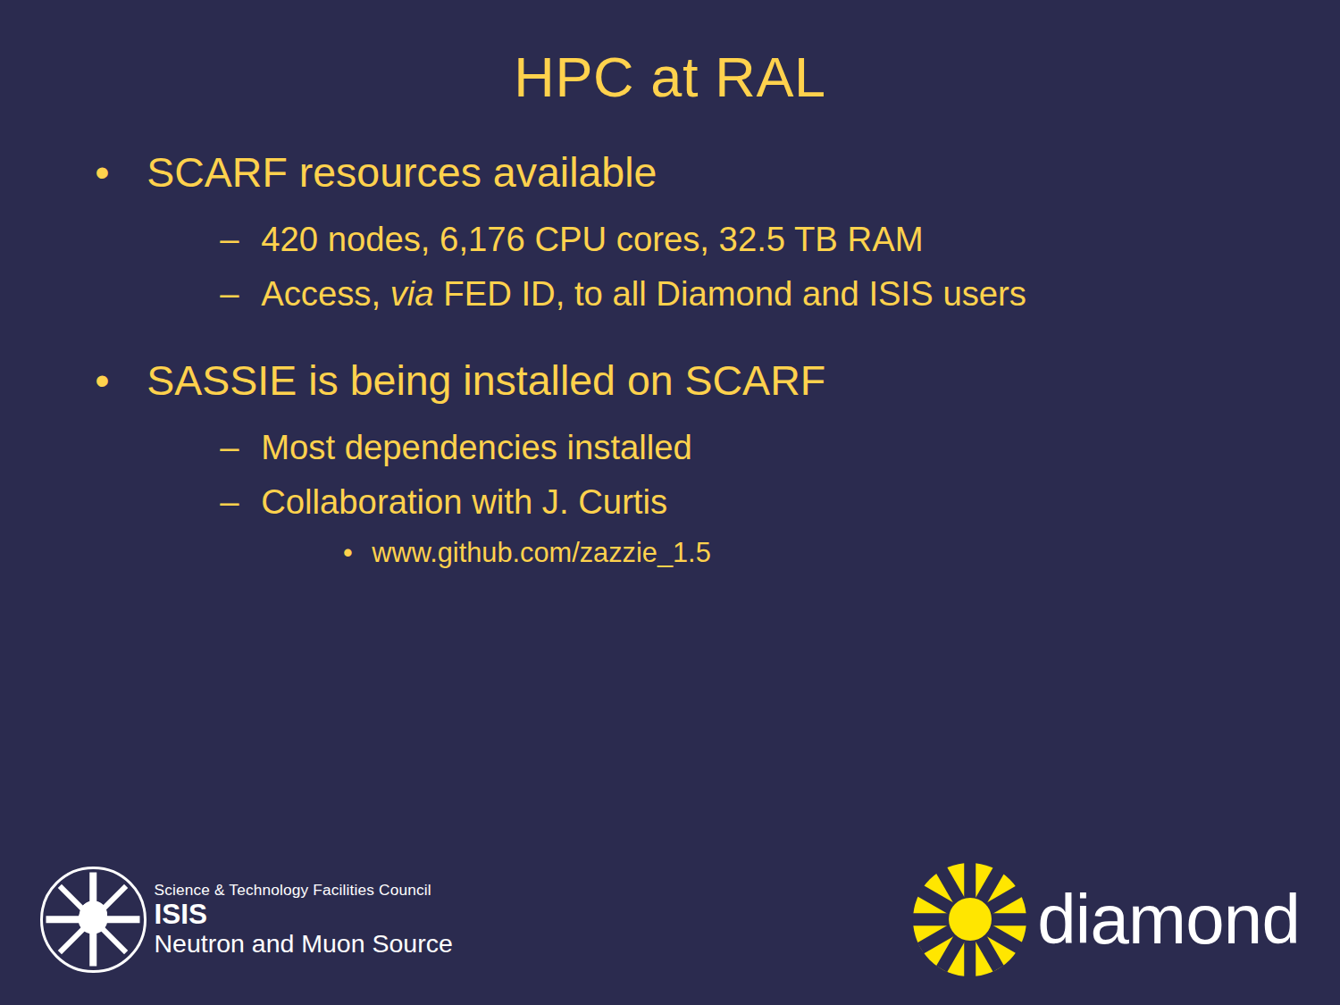HPC at RAL
SCARF resources available
420 nodes, 6,176 CPU cores, 32.5 TB RAM
Access, via FED ID, to all Diamond and ISIS users
SASSIE is being installed on SCARF
Most dependencies installed
Collaboration with J. Curtis
www.github.com/zazzie_1.5
Science & Technology Facilities Council
ISIS
Neutron and Muon Source
diamond